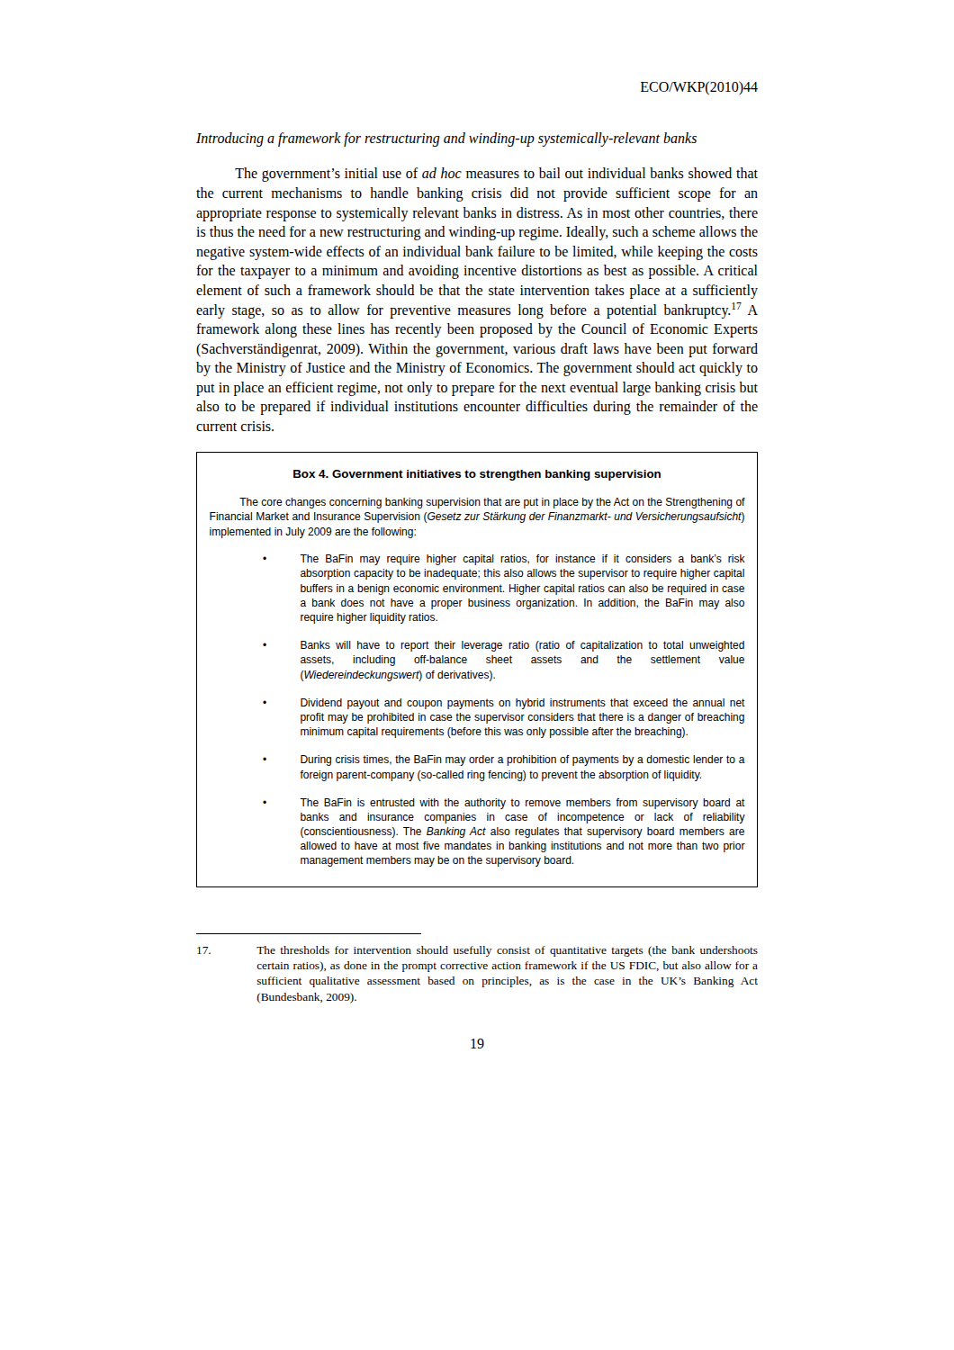ECO/WKP(2010)44
Introducing a framework for restructuring and winding-up systemically-relevant banks
The government’s initial use of ad hoc measures to bail out individual banks showed that the current mechanisms to handle banking crisis did not provide sufficient scope for an appropriate response to systemically relevant banks in distress. As in most other countries, there is thus the need for a new restructuring and winding-up regime. Ideally, such a scheme allows the negative system-wide effects of an individual bank failure to be limited, while keeping the costs for the taxpayer to a minimum and avoiding incentive distortions as best as possible. A critical element of such a framework should be that the state intervention takes place at a sufficiently early stage, so as to allow for preventive measures long before a potential bankruptcy.17 A framework along these lines has recently been proposed by the Council of Economic Experts (Sachverständigenrat, 2009). Within the government, various draft laws have been put forward by the Ministry of Justice and the Ministry of Economics. The government should act quickly to put in place an efficient regime, not only to prepare for the next eventual large banking crisis but also to be prepared if individual institutions encounter difficulties during the remainder of the current crisis.
Box 4. Government initiatives to strengthen banking supervision
The core changes concerning banking supervision that are put in place by the Act on the Strengthening of Financial Market and Insurance Supervision (Gesetz zur Stärkung der Finanzmarkt- und Versicherungsaufsicht) implemented in July 2009 are the following:
The BaFin may require higher capital ratios, for instance if it considers a bank’s risk absorption capacity to be inadequate; this also allows the supervisor to require higher capital buffers in a benign economic environment. Higher capital ratios can also be required in case a bank does not have a proper business organization. In addition, the BaFin may also require higher liquidity ratios.
Banks will have to report their leverage ratio (ratio of capitalization to total unweighted assets, including off-balance sheet assets and the settlement value (Wiedereindeckungswert) of derivatives).
Dividend payout and coupon payments on hybrid instruments that exceed the annual net profit may be prohibited in case the supervisor considers that there is a danger of breaching minimum capital requirements (before this was only possible after the breaching).
During crisis times, the BaFin may order a prohibition of payments by a domestic lender to a foreign parent-company (so-called ring fencing) to prevent the absorption of liquidity.
The BaFin is entrusted with the authority to remove members from supervisory board at banks and insurance companies in case of incompetence or lack of reliability (conscientiousness). The Banking Act also regulates that supervisory board members are allowed to have at most five mandates in banking institutions and not more than two prior management members may be on the supervisory board.
17.
The thresholds for intervention should usefully consist of quantitative targets (the bank undershoots certain ratios), as done in the prompt corrective action framework if the US FDIC, but also allow for a sufficient qualitative assessment based on principles, as is the case in the UK’s Banking Act (Bundesbank, 2009).
19